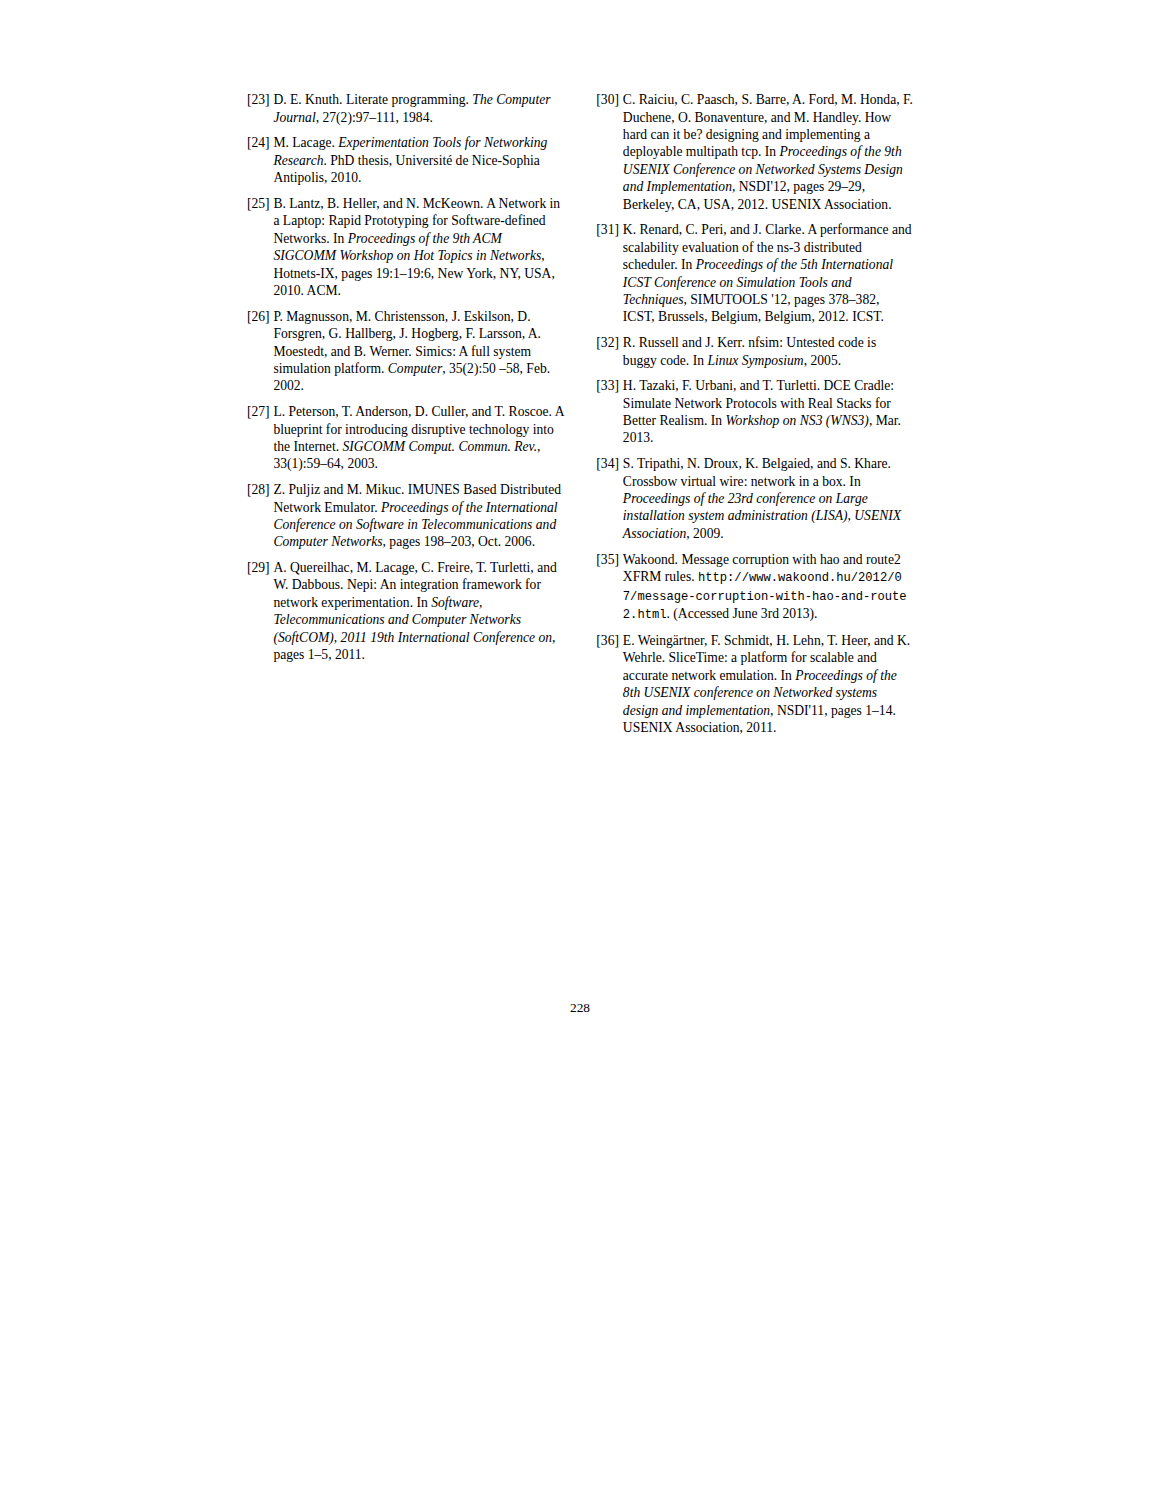[23] D. E. Knuth. Literate programming. The Computer Journal, 27(2):97–111, 1984.
[24] M. Lacage. Experimentation Tools for Networking Research. PhD thesis, Université de Nice-Sophia Antipolis, 2010.
[25] B. Lantz, B. Heller, and N. McKeown. A Network in a Laptop: Rapid Prototyping for Software-defined Networks. In Proceedings of the 9th ACM SIGCOMM Workshop on Hot Topics in Networks, Hotnets-IX, pages 19:1–19:6, New York, NY, USA, 2010. ACM.
[26] P. Magnusson, M. Christensson, J. Eskilson, D. Forsgren, G. Hallberg, J. Hogberg, F. Larsson, A. Moestedt, and B. Werner. Simics: A full system simulation platform. Computer, 35(2):50 –58, Feb. 2002.
[27] L. Peterson, T. Anderson, D. Culler, and T. Roscoe. A blueprint for introducing disruptive technology into the Internet. SIGCOMM Comput. Commun. Rev., 33(1):59–64, 2003.
[28] Z. Puljiz and M. Mikuc. IMUNES Based Distributed Network Emulator. Proceedings of the International Conference on Software in Telecommunications and Computer Networks, pages 198–203, Oct. 2006.
[29] A. Quereilhac, M. Lacage, C. Freire, T. Turletti, and W. Dabbous. Nepi: An integration framework for network experimentation. In Software, Telecommunications and Computer Networks (SoftCOM), 2011 19th International Conference on, pages 1–5, 2011.
[30] C. Raiciu, C. Paasch, S. Barre, A. Ford, M. Honda, F. Duchene, O. Bonaventure, and M. Handley. How hard can it be? designing and implementing a deployable multipath tcp. In Proceedings of the 9th USENIX Conference on Networked Systems Design and Implementation, NSDI'12, pages 29–29, Berkeley, CA, USA, 2012. USENIX Association.
[31] K. Renard, C. Peri, and J. Clarke. A performance and scalability evaluation of the ns-3 distributed scheduler. In Proceedings of the 5th International ICST Conference on Simulation Tools and Techniques, SIMUTOOLS '12, pages 378–382, ICST, Brussels, Belgium, Belgium, 2012. ICST.
[32] R. Russell and J. Kerr. nfsim: Untested code is buggy code. In Linux Symposium, 2005.
[33] H. Tazaki, F. Urbani, and T. Turletti. DCE Cradle: Simulate Network Protocols with Real Stacks for Better Realism. In Workshop on NS3 (WNS3), Mar. 2013.
[34] S. Tripathi, N. Droux, K. Belgaied, and S. Khare. Crossbow virtual wire: network in a box. In Proceedings of the 23rd conference on Large installation system administration (LISA), USENIX Association, 2009.
[35] Wakoond. Message corruption with hao and route2 XFRM rules. http://www.wakoond.hu/2012/07/message-corruption-with-hao-and-route2.html. (Accessed June 3rd 2013).
[36] E. Weingärtner, F. Schmidt, H. Lehn, T. Heer, and K. Wehrle. SliceTime: a platform for scalable and accurate network emulation. In Proceedings of the 8th USENIX conference on Networked systems design and implementation, NSDI'11, pages 1–14. USENIX Association, 2011.
228